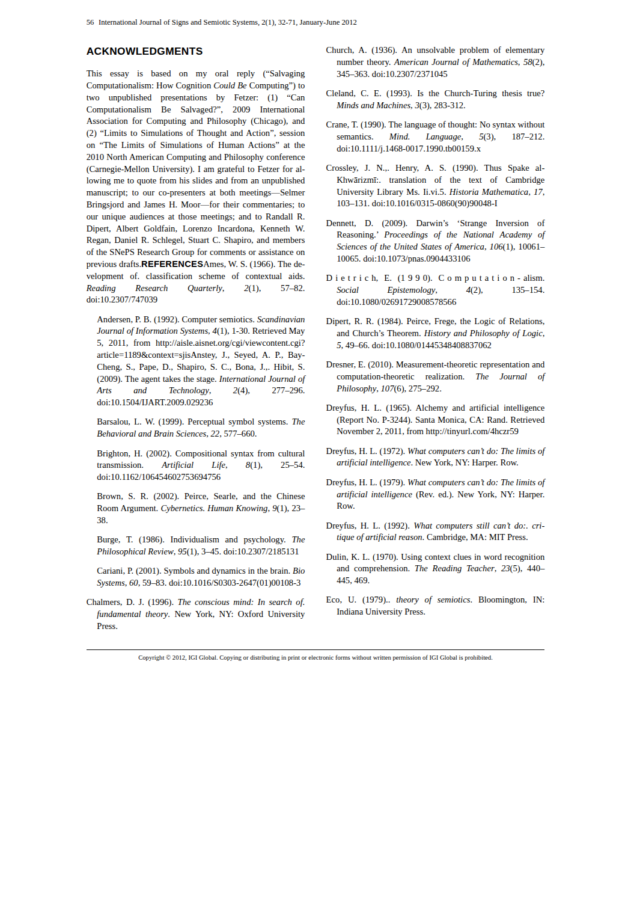56 International Journal of Signs and Semiotic Systems, 2(1), 32-71, January-June 2012
ACKNOWLEDGMENTS
This essay is based on my oral reply (“Salvaging Computationalism: How Cognition Could Be Computing”) to two unpublished presentations by Fetzer: (1) “Can Computationalism Be Salvaged?”, 2009 International Association for Computing and Philosophy (Chicago), and (2) “Limits to Simulations of Thought and Action”, session on “The Limits of Simulations of Human Actions” at the 2010 North American Computing and Philosophy conference (Carnegie-Mellon University). I am grateful to Fetzer for allowing me to quote from his slides and from an unpublished manuscript; to our co-presenters at both meetings—Selmer Bringsjord and James H. Moor—for their commentaries; to our unique audiences at those meetings; and to Randall R. Dipert, Albert Goldfain, Lorenzo Incardona, Kenneth W. Regan, Daniel R. Schlegel, Stuart C. Shapiro, and members of the SNePS Research Group for comments or assistance on previous drafts.REFERENCESAmes, W. S. (1966). The development of. classification scheme of contextual aids. Reading Research Quarterly, 2(1), 57–82. doi:10.2307/747039
Andersen, P. B. (1992). Computer semiotics. Scandinavian Journal of Information Systems, 4(1), 1-30. Retrieved May 5, 2011, from http://aisle.aisnet.org/cgi/viewcontent.cgi?article=1189&context=sjisAnstey, J., Seyed, A. P., Bay-Cheng, S., Pape, D., Shapiro, S. C., Bona, J.,. Hibit, S. (2009). The agent takes the stage. International Journal of Arts and Technology, 2(4), 277–296. doi:10.1504/IJART.2009.029236
Barsalou, L. W. (1999). Perceptual symbol systems. The Behavioral and Brain Sciences, 22, 577–660.
Brighton, H. (2002). Compositional syntax from cultural transmission. Artificial Life, 8(1), 25–54. doi:10.1162/106454602753694756
Brown, S. R. (2002). Peirce, Searle, and the Chinese Room Argument. Cybernetics. Human Knowing, 9(1), 23–38.
Burge, T. (1986). Individualism and psychology. The Philosophical Review, 95(1), 3–45. doi:10.2307/2185131
Cariani, P. (2001). Symbols and dynamics in the brain. Bio Systems, 60, 59–83. doi:10.1016/S0303-2647(01)00108-3
Chalmers, D. J. (1996). The conscious mind: In search of. fundamental theory. New York, NY: Oxford University Press.
Church, A. (1936). An unsolvable problem of elementary number theory. American Journal of Mathematics, 58(2), 345–363. doi:10.2307/2371045
Cleland, C. E. (1993). Is the Church-Turing thesis true? Minds and Machines, 3(3), 283-312.
Crane, T. (1990). The language of thought: No syntax without semantics. Mind. Language, 5(3), 187–212. doi:10.1111/j.1468-0017.1990.tb00159.x
Crossley, J. N.,. Henry, A. S. (1990). Thus Spake al-Khwārizmī:. translation of the text of Cambridge University Library Ms. Ii.vi.5. Historia Mathematica, 17, 103–131. doi:10.1016/0315-0860(90)90048-I
Dennett, D. (2009). Darwin’s ‘Strange Inversion of Reasoning.’ Proceedings of the National Academy of Sciences of the United States of America, 106(1), 10061–10065. doi:10.1073/pnas.0904433106
D i e t r i c h, E. (1 9 9 0). C o m p u t a t i o n - alism. Social Epistemology, 4(2), 135–154. doi:10.1080/02691729008578566
Dipert, R. R. (1984). Peirce, Frege, the Logic of Relations, and Church’s Theorem. History and Philosophy of Logic, 5, 49–66. doi:10.1080/01445348408837062
Dresner, E. (2010). Measurement-theoretic representation and computation-theoretic realization. The Journal of Philosophy, 107(6), 275–292.
Dreyfus, H. L. (1965). Alchemy and artificial intelligence (Report No. P-3244). Santa Monica, CA: Rand. Retrieved November 2, 2011, from http://tinyurl.com/4hczr59
Dreyfus, H. L. (1972). What computers can’t do: The limits of artificial intelligence. New York, NY: Harper. Row.
Dreyfus, H. L. (1979). What computers can’t do: The limits of artificial intelligence (Rev. ed.). New York, NY: Harper. Row.
Dreyfus, H. L. (1992). What computers still can’t do:. critique of artificial reason. Cambridge, MA: MIT Press.
Dulin, K. L. (1970). Using context clues in word recognition and comprehension. The Reading Teacher, 23(5), 440–445, 469.
Eco, U. (1979).. theory of semiotics. Bloomington, IN: Indiana University Press.
Copyright © 2012, IGI Global. Copying or distributing in print or electronic forms without written permission of IGI Global is prohibited.